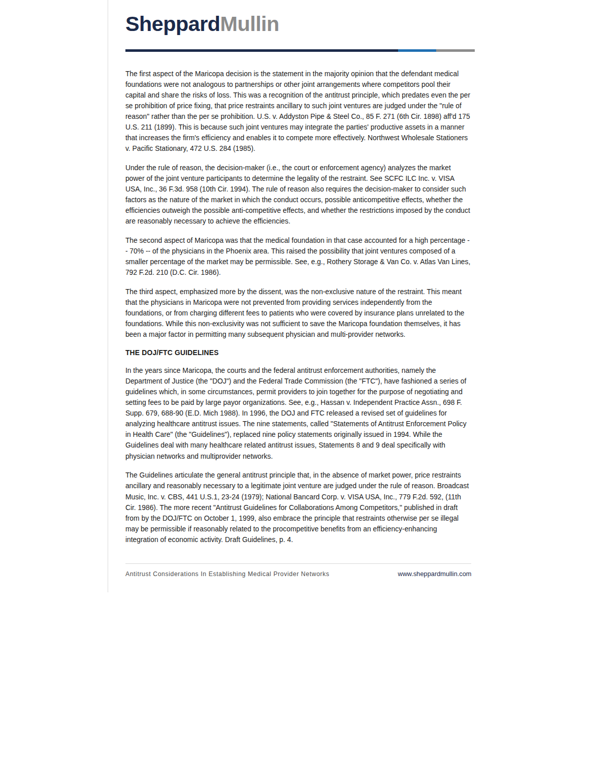Sheppard Mullin
The first aspect of the Maricopa decision is the statement in the majority opinion that the defendant medical foundations were not analogous to partnerships or other joint arrangements where competitors pool their capital and share the risks of loss. This was a recognition of the antitrust principle, which predates even the per se prohibition of price fixing, that price restraints ancillary to such joint ventures are judged under the "rule of reason" rather than the per se prohibition. U.S. v. Addyston Pipe & Steel Co., 85 F. 271 (6th Cir. 1898) aff'd 175 U.S. 211 (1899). This is because such joint ventures may integrate the parties' productive assets in a manner that increases the firm's efficiency and enables it to compete more effectively. Northwest Wholesale Stationers v. Pacific Stationary, 472 U.S. 284 (1985).
Under the rule of reason, the decision-maker (i.e., the court or enforcement agency) analyzes the market power of the joint venture participants to determine the legality of the restraint. See SCFC ILC Inc. v. VISA USA, Inc., 36 F.3d. 958 (10th Cir. 1994). The rule of reason also requires the decision-maker to consider such factors as the nature of the market in which the conduct occurs, possible anticompetitive effects, whether the efficiencies outweigh the possible anti-competitive effects, and whether the restrictions imposed by the conduct are reasonably necessary to achieve the efficiencies.
The second aspect of Maricopa was that the medical foundation in that case accounted for a high percentage -- 70% -- of the physicians in the Phoenix area. This raised the possibility that joint ventures composed of a smaller percentage of the market may be permissible. See, e.g., Rothery Storage & Van Co. v. Atlas Van Lines, 792 F.2d. 210 (D.C. Cir. 1986).
The third aspect, emphasized more by the dissent, was the non-exclusive nature of the restraint. This meant that the physicians in Maricopa were not prevented from providing services independently from the foundations, or from charging different fees to patients who were covered by insurance plans unrelated to the foundations. While this non-exclusivity was not sufficient to save the Maricopa foundation themselves, it has been a major factor in permitting many subsequent physician and multi-provider networks.
THE DOJ/FTC GUIDELINES
In the years since Maricopa, the courts and the federal antitrust enforcement authorities, namely the Department of Justice (the "DOJ") and the Federal Trade Commission (the "FTC"), have fashioned a series of guidelines which, in some circumstances, permit providers to join together for the purpose of negotiating and setting fees to be paid by large payor organizations. See, e.g., Hassan v. Independent Practice Assn., 698 F. Supp. 679, 688-90 (E.D. Mich 1988). In 1996, the DOJ and FTC released a revised set of guidelines for analyzing healthcare antitrust issues. The nine statements, called "Statements of Antitrust Enforcement Policy in Health Care" (the "Guidelines"), replaced nine policy statements originally issued in 1994. While the Guidelines deal with many healthcare related antitrust issues, Statements 8 and 9 deal specifically with physician networks and multiprovider networks.
The Guidelines articulate the general antitrust principle that, in the absence of market power, price restraints ancillary and reasonably necessary to a legitimate joint venture are judged under the rule of reason. Broadcast Music, Inc. v. CBS, 441 U.S.1, 23-24 (1979); National Bancard Corp. v. VISA USA, Inc., 779 F.2d. 592, (11th Cir. 1986). The more recent "Antitrust Guidelines for Collaborations Among Competitors," published in draft from by the DOJ/FTC on October 1, 1999, also embrace the principle that restraints otherwise per se illegal may be permissible if reasonably related to the procompetitive benefits from an efficiency-enhancing integration of economic activity. Draft Guidelines, p. 4.
Antitrust Considerations In Establishing Medical Provider Networks
www.sheppardmullin.com